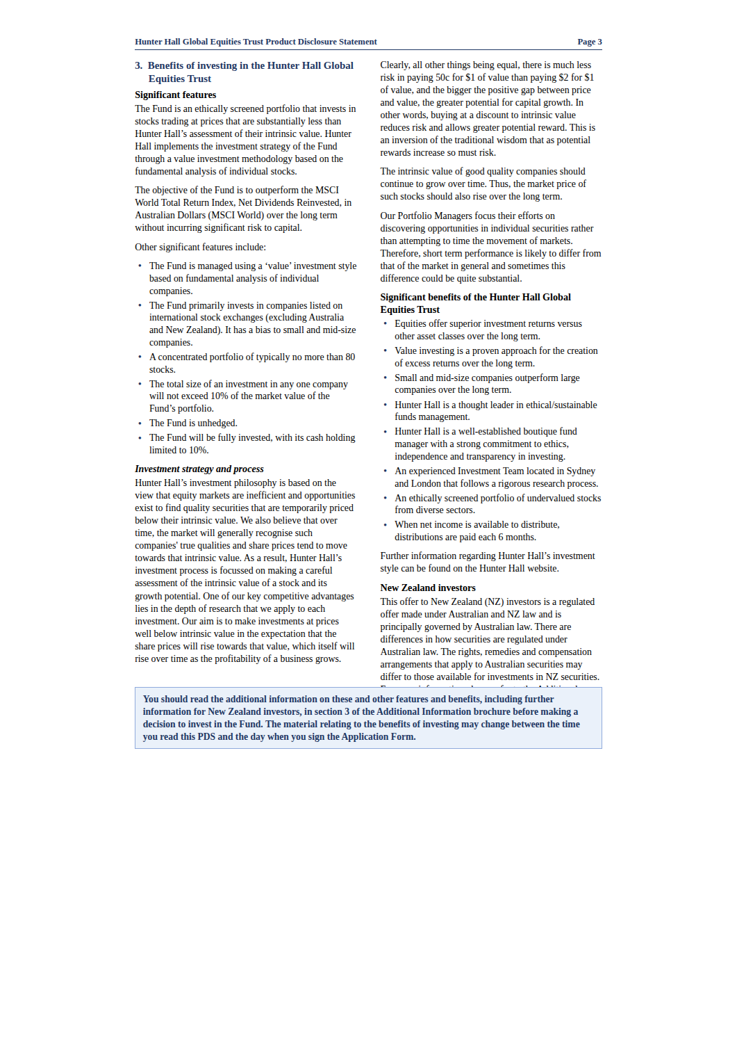Hunter Hall Global Equities Trust Product Disclosure Statement
Page 3
3. Benefits of investing in the Hunter Hall Global Equities Trust
Significant features
The Fund is an ethically screened portfolio that invests in stocks trading at prices that are substantially less than Hunter Hall’s assessment of their intrinsic value. Hunter Hall implements the investment strategy of the Fund through a value investment methodology based on the fundamental analysis of individual stocks.
The objective of the Fund is to outperform the MSCI World Total Return Index, Net Dividends Reinvested, in Australian Dollars (MSCI World) over the long term without incurring significant risk to capital.
Other significant features include:
The Fund is managed using a ‘value’ investment style based on fundamental analysis of individual companies.
The Fund primarily invests in companies listed on international stock exchanges (excluding Australia and New Zealand). It has a bias to small and mid-size companies.
A concentrated portfolio of typically no more than 80 stocks.
The total size of an investment in any one company will not exceed 10% of the market value of the Fund’s portfolio.
The Fund is unhedged.
The Fund will be fully invested, with its cash holding limited to 10%.
Investment strategy and process
Hunter Hall’s investment philosophy is based on the view that equity markets are inefficient and opportunities exist to find quality securities that are temporarily priced below their intrinsic value. We also believe that over time, the market will generally recognise such companies' true qualities and share prices tend to move towards that intrinsic value. As a result, Hunter Hall’s investment process is focussed on making a careful assessment of the intrinsic value of a stock and its growth potential. One of our key competitive advantages lies in the depth of research that we apply to each investment. Our aim is to make investments at prices well below intrinsic value in the expectation that the share prices will rise towards that value, which itself will rise over time as the profitability of a business grows.
Clearly, all other things being equal, there is much less risk in paying 50c for $1 of value than paying $2 for $1 of value, and the bigger the positive gap between price and value, the greater potential for capital growth. In other words, buying at a discount to intrinsic value reduces risk and allows greater potential reward. This is an inversion of the traditional wisdom that as potential rewards increase so must risk.
The intrinsic value of good quality companies should continue to grow over time. Thus, the market price of such stocks should also rise over the long term.
Our Portfolio Managers focus their efforts on discovering opportunities in individual securities rather than attempting to time the movement of markets. Therefore, short term performance is likely to differ from that of the market in general and sometimes this difference could be quite substantial.
Significant benefits of the Hunter Hall Global Equities Trust
Equities offer superior investment returns versus other asset classes over the long term.
Value investing is a proven approach for the creation of excess returns over the long term.
Small and mid-size companies outperform large companies over the long term.
Hunter Hall is a thought leader in ethical/sustainable funds management.
Hunter Hall is a well-established boutique fund manager with a strong commitment to ethics, independence and transparency in investing.
An experienced Investment Team located in Sydney and London that follows a rigorous research process.
An ethically screened portfolio of undervalued stocks from diverse sectors.
When net income is available to distribute, distributions are paid each 6 months.
Further information regarding Hunter Hall’s investment style can be found on the Hunter Hall website.
New Zealand investors
This offer to New Zealand (NZ) investors is a regulated offer made under Australian and NZ law and is principally governed by Australian law. There are differences in how securities are regulated under Australian law. The rights, remedies and compensation arrangements that apply to Australian securities may differ to those available for investments in NZ securities. For more information please refer to the Additional Information brochure.
You should read the additional information on these and other features and benefits, including further information for New Zealand investors, in section 3 of the Additional Information brochure before making a decision to invest in the Fund. The material relating to the benefits of investing may change between the time you read this PDS and the day when you sign the Application Form.